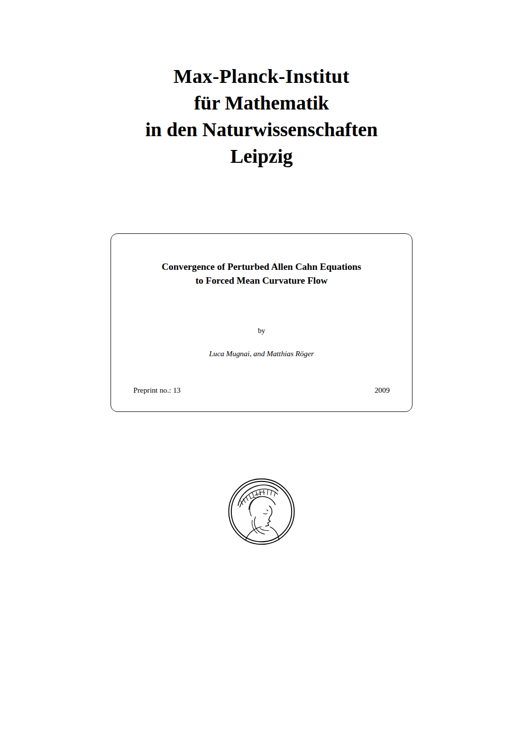Max-Planck-Institut
für Mathematik
in den Naturwissenschaften
Leipzig
Convergence of Perturbed Allen Cahn Equations
to Forced Mean Curvature Flow
by
Luca Mugnai, and Matthias Röger
Preprint no.: 13 2009